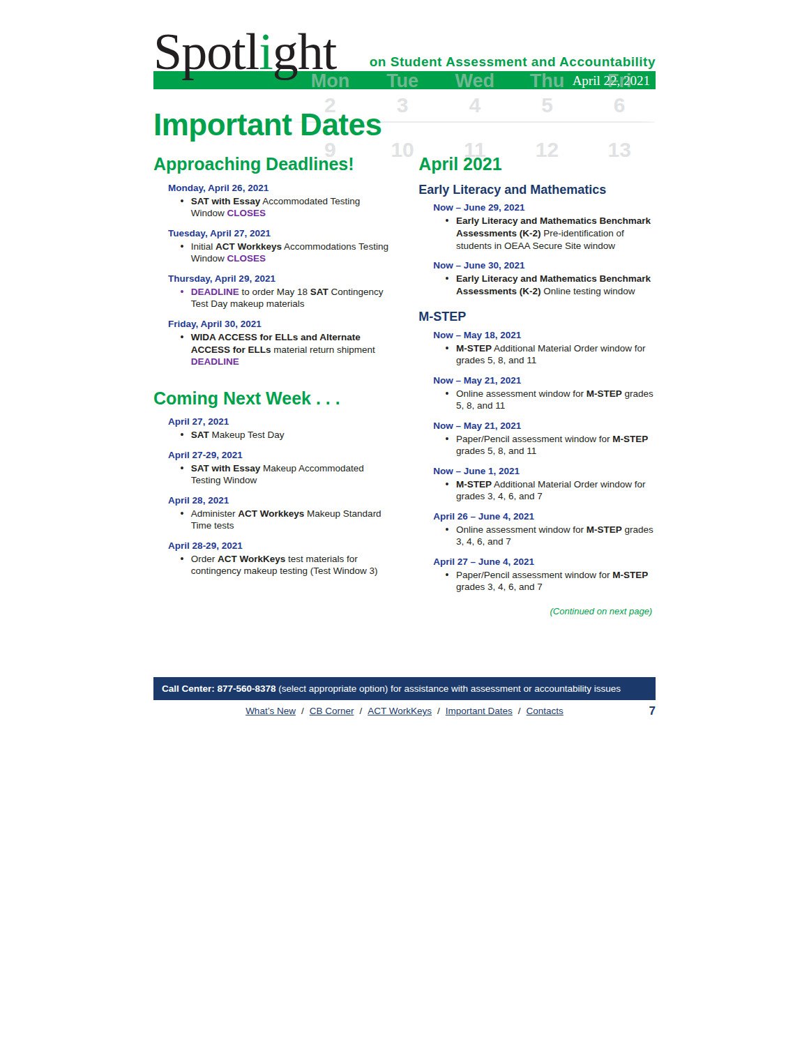Spotlight
on Student Assessment and Accountability
April 22, 2021
Mon Tue Wed Thu Fri
23456
910111213
Important Dates
Approaching Deadlines!
Monday, April 26, 2021
SAT with Essay Accommodated Testing Window CLOSES
Tuesday, April 27, 2021
Initial ACT Workkeys Accommodations Testing Window CLOSES
Thursday, April 29, 2021
DEADLINE to order May 18 SAT Contingency Test Day makeup materials
Friday, April 30, 2021
WIDA ACCESS for ELLs and Alternate ACCESS for ELLs material return shipment DEADLINE
Coming Next Week . . .
April 27, 2021
SAT Makeup Test Day
April 27-29, 2021
SAT with Essay Makeup Accommodated Testing Window
April 28, 2021
Administer ACT Workkeys Makeup Standard Time tests
April 28-29, 2021
Order ACT WorkKeys test materials for contingency makeup testing (Test Window 3)
April 2021
Early Literacy and Mathematics
Now – June 29, 2021
Early Literacy and Mathematics Benchmark Assessments (K-2) Pre-identification of students in OEAA Secure Site window
Now – June 30, 2021
Early Literacy and Mathematics Benchmark Assessments (K-2) Online testing window
M-STEP
Now – May 18, 2021
M-STEP Additional Material Order window for grades 5, 8, and 11
Now – May 21, 2021
Online assessment window for M-STEP grades 5, 8, and 11
Now – May 21, 2021
Paper/Pencil assessment window for M-STEP grades 5, 8, and 11
Now – June 1, 2021
M-STEP Additional Material Order window for grades 3, 4, 6, and 7
April 26 – June 4, 2021
Online assessment window for M-STEP grades 3, 4, 6, and 7
April 27 – June 4, 2021
Paper/Pencil assessment window for M-STEP grades 3, 4, 6, and 7
(Continued on next page)
Call Center: 877-560-8378 (select appropriate option) for assistance with assessment or accountability issues
What’s New/ CB Corner/ ACT WorkKeys/ Important Dates/ Contacts 7